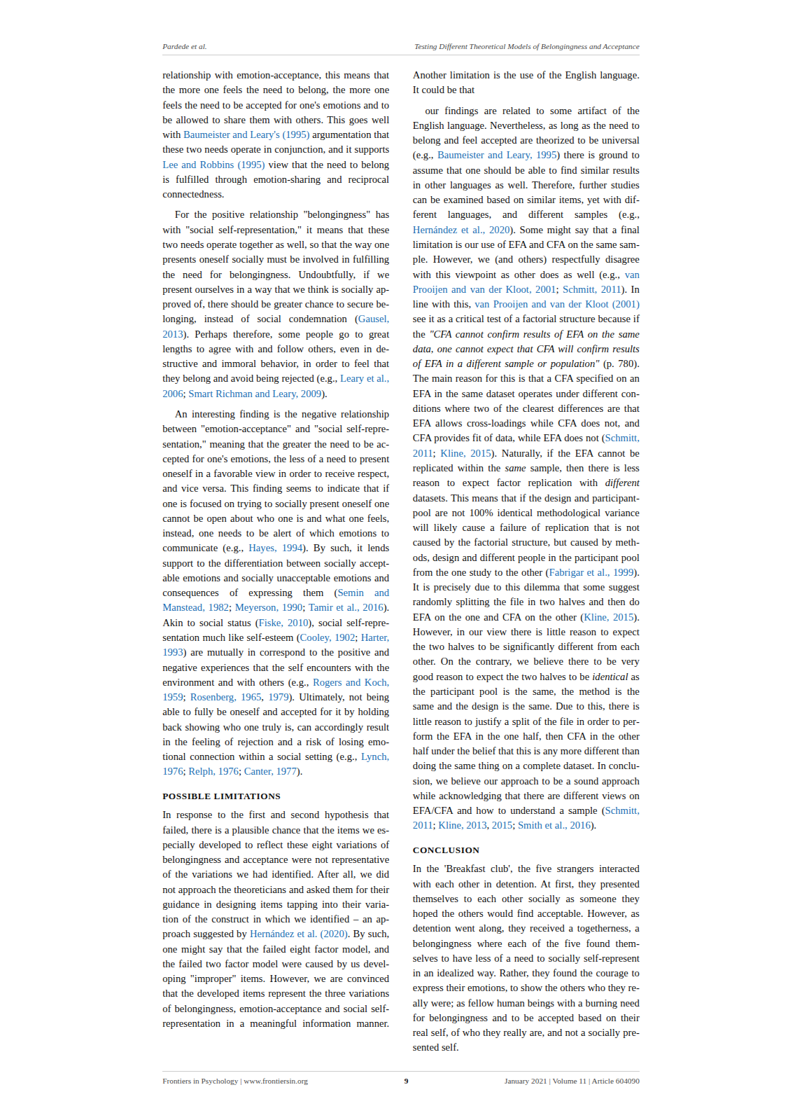Pardede et al.
Testing Different Theoretical Models of Belongingness and Acceptance
relationship with emotion-acceptance, this means that the more one feels the need to belong, the more one feels the need to be accepted for one's emotions and to be allowed to share them with others. This goes well with Baumeister and Leary's (1995) argumentation that these two needs operate in conjunction, and it supports Lee and Robbins (1995) view that the need to belong is fulfilled through emotion-sharing and reciprocal connectedness.
For the positive relationship "belongingness" has with "social self-representation," it means that these two needs operate together as well, so that the way one presents oneself socially must be involved in fulfilling the need for belongingness. Undoubtfully, if we present ourselves in a way that we think is socially approved of, there should be greater chance to secure belonging, instead of social condemnation (Gausel, 2013). Perhaps therefore, some people go to great lengths to agree with and follow others, even in destructive and immoral behavior, in order to feel that they belong and avoid being rejected (e.g., Leary et al., 2006; Smart Richman and Leary, 2009).
An interesting finding is the negative relationship between "emotion-acceptance" and "social self-representation," meaning that the greater the need to be accepted for one's emotions, the less of a need to present oneself in a favorable view in order to receive respect, and vice versa. This finding seems to indicate that if one is focused on trying to socially present oneself one cannot be open about who one is and what one feels, instead, one needs to be alert of which emotions to communicate (e.g., Hayes, 1994). By such, it lends support to the differentiation between socially acceptable emotions and socially unacceptable emotions and consequences of expressing them (Semin and Manstead, 1982; Meyerson, 1990; Tamir et al., 2016). Akin to social status (Fiske, 2010), social self-representation much like self-esteem (Cooley, 1902; Harter, 1993) are mutually in correspond to the positive and negative experiences that the self encounters with the environment and with others (e.g., Rogers and Koch, 1959; Rosenberg, 1965, 1979). Ultimately, not being able to fully be oneself and accepted for it by holding back showing who one truly is, can accordingly result in the feeling of rejection and a risk of losing emotional connection within a social setting (e.g., Lynch, 1976; Relph, 1976; Canter, 1977).
Possible Limitations
In response to the first and second hypothesis that failed, there is a plausible chance that the items we especially developed to reflect these eight variations of belongingness and acceptance were not representative of the variations we had identified. After all, we did not approach the theoreticians and asked them for their guidance in designing items tapping into their variation of the construct in which we identified – an approach suggested by Hernández et al. (2020). By such, one might say that the failed eight factor model, and the failed two factor model were caused by us developing "improper" items. However, we are convinced that the developed items represent the three variations of belongingness, emotion-acceptance and social self-representation in a meaningful information manner. Another limitation is the use of the English language. It could be that
our findings are related to some artifact of the English language. Nevertheless, as long as the need to belong and feel accepted are theorized to be universal (e.g., Baumeister and Leary, 1995) there is ground to assume that one should be able to find similar results in other languages as well. Therefore, further studies can be examined based on similar items, yet with different languages, and different samples (e.g., Hernández et al., 2020). Some might say that a final limitation is our use of EFA and CFA on the same sample. However, we (and others) respectfully disagree with this viewpoint as other does as well (e.g., van Prooijen and van der Kloot, 2001; Schmitt, 2011). In line with this, van Prooijen and van der Kloot (2001) see it as a critical test of a factorial structure because if the "CFA cannot confirm results of EFA on the same data, one cannot expect that CFA will confirm results of EFA in a different sample or population" (p. 780). The main reason for this is that a CFA specified on an EFA in the same dataset operates under different conditions where two of the clearest differences are that EFA allows cross-loadings while CFA does not, and CFA provides fit of data, while EFA does not (Schmitt, 2011; Kline, 2015). Naturally, if the EFA cannot be replicated within the same sample, then there is less reason to expect factor replication with different datasets. This means that if the design and participant-pool are not 100% identical methodological variance will likely cause a failure of replication that is not caused by the factorial structure, but caused by methods, design and different people in the participant pool from the one study to the other (Fabrigar et al., 1999). It is precisely due to this dilemma that some suggest randomly splitting the file in two halves and then do EFA on the one and CFA on the other (Kline, 2015). However, in our view there is little reason to expect the two halves to be significantly different from each other. On the contrary, we believe there to be very good reason to expect the two halves to be identical as the participant pool is the same, the method is the same and the design is the same. Due to this, there is little reason to justify a split of the file in order to perform the EFA in the one half, then CFA in the other half under the belief that this is any more different than doing the same thing on a complete dataset. In conclusion, we believe our approach to be a sound approach while acknowledging that there are different views on EFA/CFA and how to understand a sample (Schmitt, 2011; Kline, 2013, 2015; Smith et al., 2016).
Conclusion
In the 'Breakfast club', the five strangers interacted with each other in detention. At first, they presented themselves to each other socially as someone they hoped the others would find acceptable. However, as detention went along, they received a togetherness, a belongingness where each of the five found themselves to have less of a need to socially self-represent in an idealized way. Rather, they found the courage to express their emotions, to show the others who they really were; as fellow human beings with a burning need for belongingness and to be accepted based on their real self, of who they really are, and not a socially presented self.
Frontiers in Psychology | www.frontiersin.org
9
January 2021 | Volume 11 | Article 604090